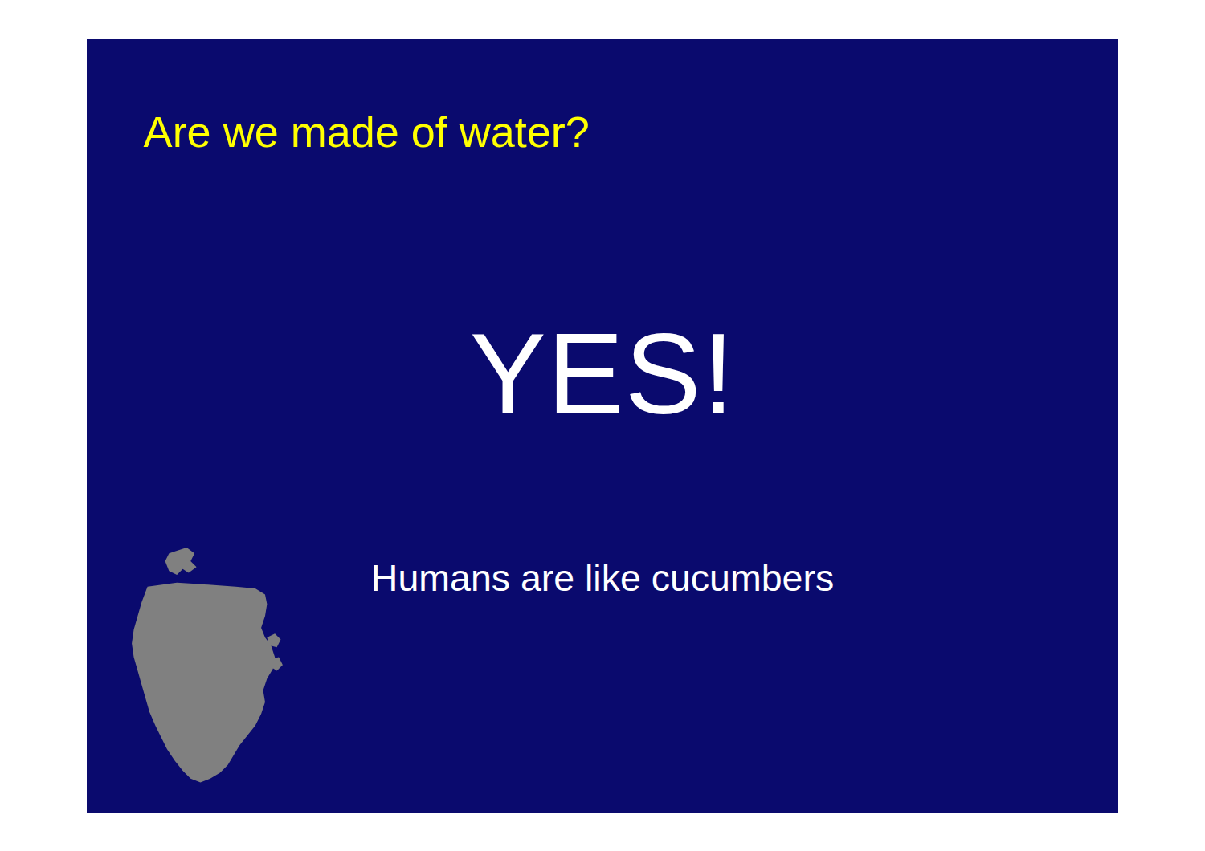Are we made of water?
YES!
Humans are like cucumbers